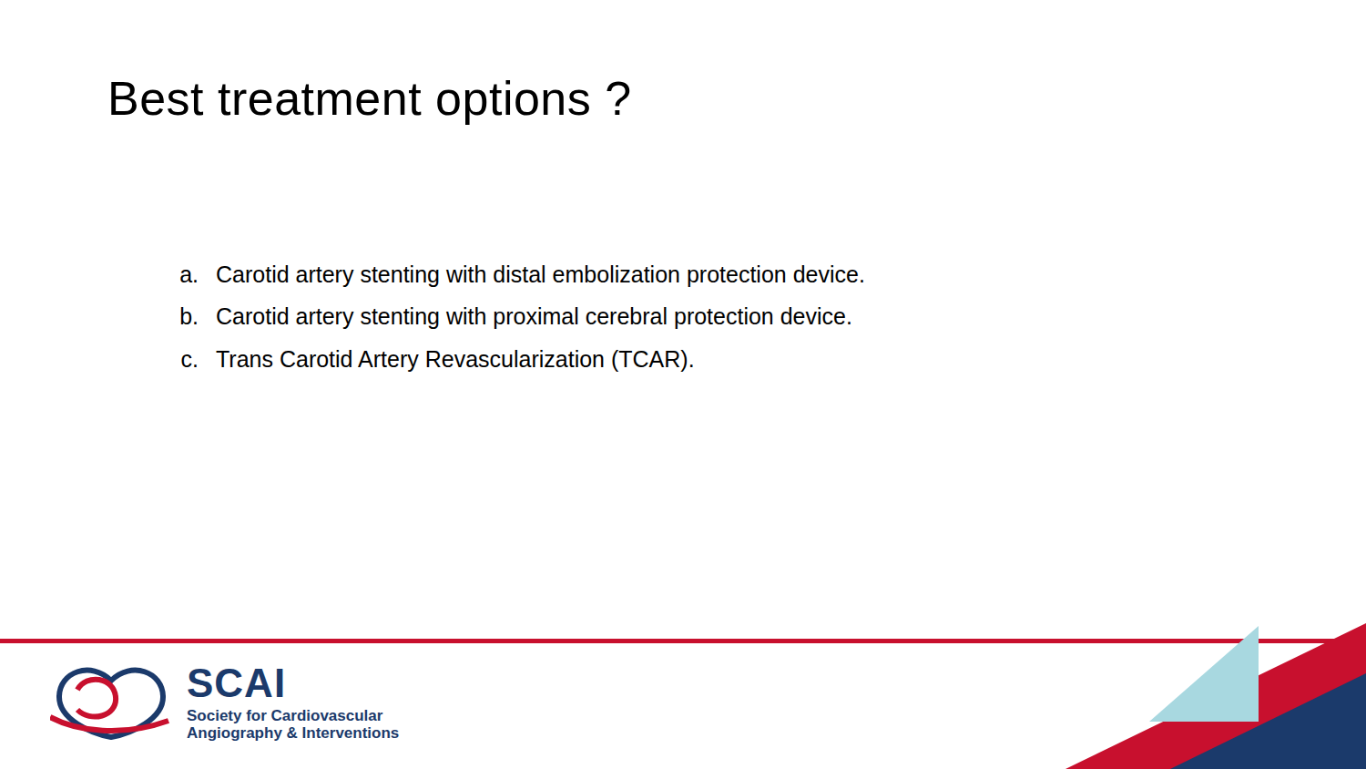Best treatment options ?
Carotid artery stenting with distal embolization protection device.
Carotid artery stenting with proximal cerebral protection device.
Trans Carotid Artery Revascularization (TCAR).
SCAI
Society for Cardiovascular
Angiography & Interventions